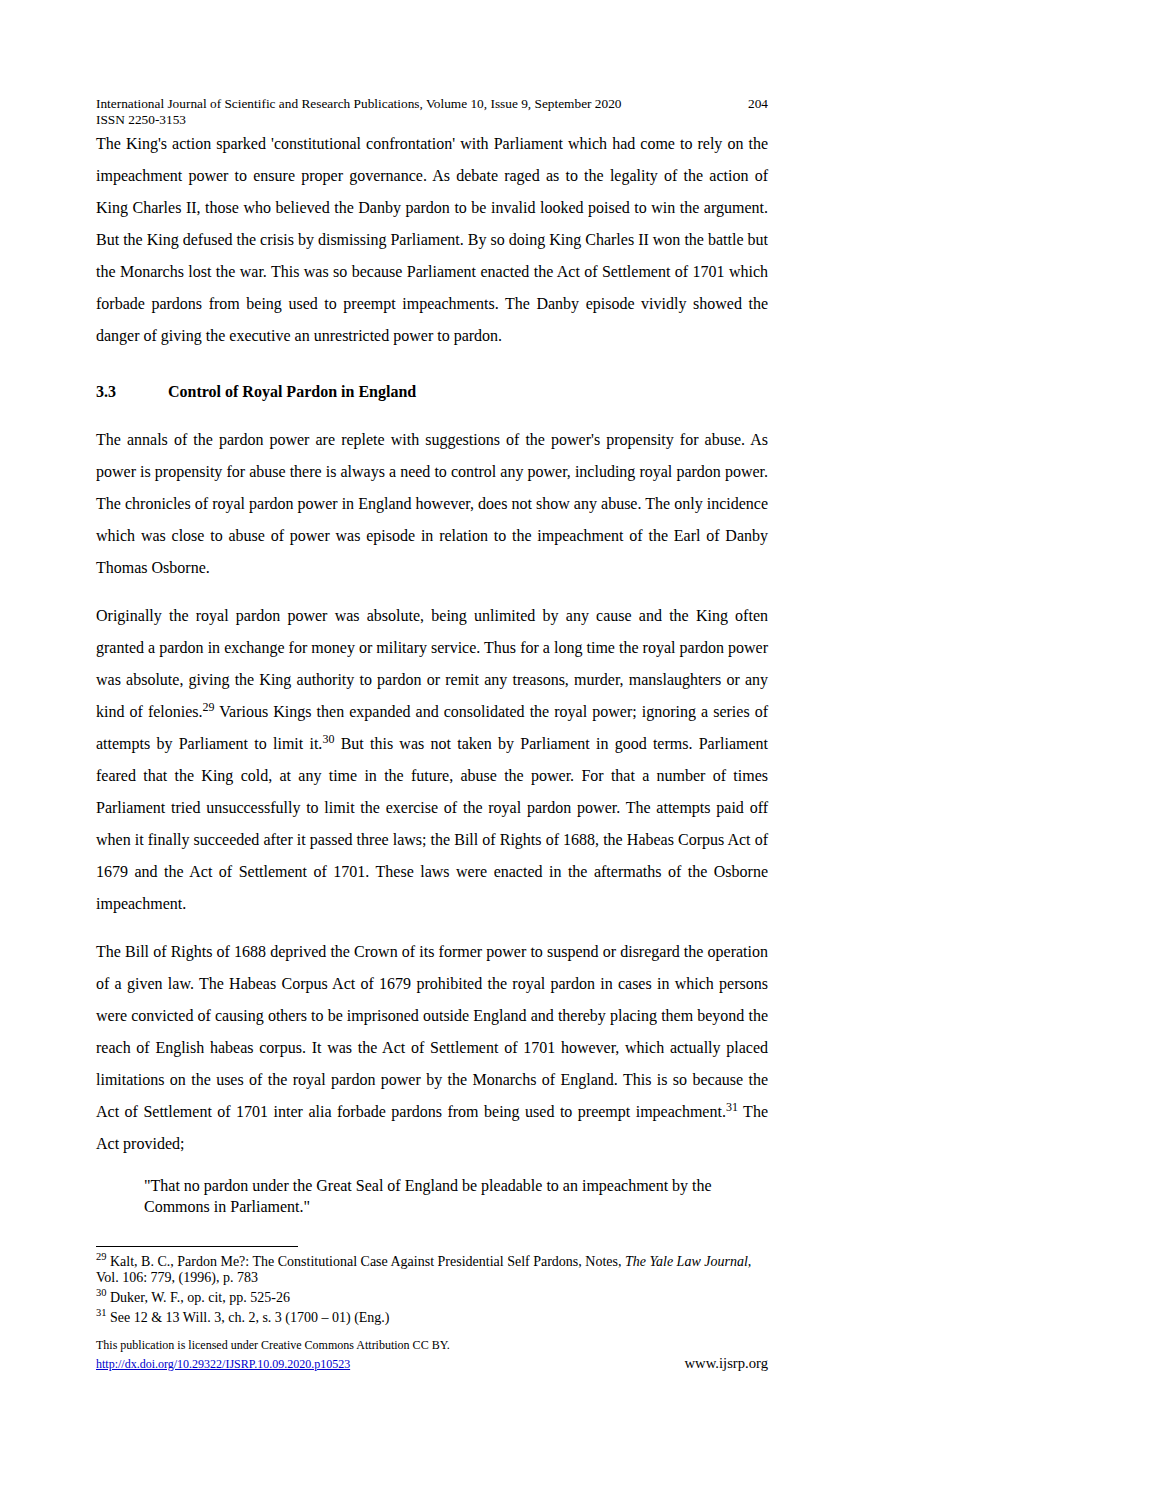International Journal of Scientific and Research Publications, Volume 10, Issue 9, September 2020 204
ISSN 2250-3153
The King's action sparked 'constitutional confrontation' with Parliament which had come to rely on the impeachment power to ensure proper governance. As debate raged as to the legality of the action of King Charles II, those who believed the Danby pardon to be invalid looked poised to win the argument. But the King defused the crisis by dismissing Parliament. By so doing King Charles II won the battle but the Monarchs lost the war. This was so because Parliament enacted the Act of Settlement of 1701 which forbade pardons from being used to preempt impeachments. The Danby episode vividly showed the danger of giving the executive an unrestricted power to pardon.
3.3 Control of Royal Pardon in England
The annals of the pardon power are replete with suggestions of the power's propensity for abuse. As power is propensity for abuse there is always a need to control any power, including royal pardon power. The chronicles of royal pardon power in England however, does not show any abuse. The only incidence which was close to abuse of power was episode in relation to the impeachment of the Earl of Danby Thomas Osborne.
Originally the royal pardon power was absolute, being unlimited by any cause and the King often granted a pardon in exchange for money or military service. Thus for a long time the royal pardon power was absolute, giving the King authority to pardon or remit any treasons, murder, manslaughters or any kind of felonies.29 Various Kings then expanded and consolidated the royal power; ignoring a series of attempts by Parliament to limit it.30 But this was not taken by Parliament in good terms. Parliament feared that the King cold, at any time in the future, abuse the power. For that a number of times Parliament tried unsuccessfully to limit the exercise of the royal pardon power. The attempts paid off when it finally succeeded after it passed three laws; the Bill of Rights of 1688, the Habeas Corpus Act of 1679 and the Act of Settlement of 1701. These laws were enacted in the aftermaths of the Osborne impeachment.
The Bill of Rights of 1688 deprived the Crown of its former power to suspend or disregard the operation of a given law. The Habeas Corpus Act of 1679 prohibited the royal pardon in cases in which persons were convicted of causing others to be imprisoned outside England and thereby placing them beyond the reach of English habeas corpus. It was the Act of Settlement of 1701 however, which actually placed limitations on the uses of the royal pardon power by the Monarchs of England. This is so because the Act of Settlement of 1701 inter alia forbade pardons from being used to preempt impeachment.31 The Act provided;
"That no pardon under the Great Seal of England be pleadable to an impeachment by the Commons in Parliament."
29 Kalt, B. C., Pardon Me?: The Constitutional Case Against Presidential Self Pardons, Notes, The Yale Law Journal, Vol. 106: 779, (1996), p. 783
30 Duker, W. F., op. cit, pp. 525-26
31 See 12 & 13 Will. 3, ch. 2, s. 3 (1700 – 01) (Eng.)
This publication is licensed under Creative Commons Attribution CC BY.
http://dx.doi.org/10.29322/IJSRP.10.09.2020.p10523 www.ijsrp.org